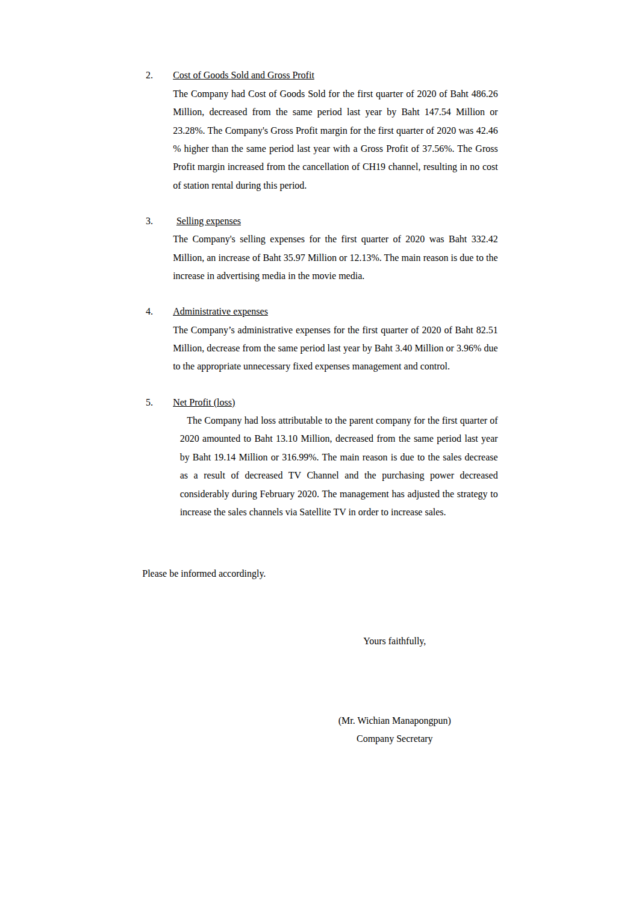2. Cost of Goods Sold and Gross Profit
The Company had Cost of Goods Sold for the first quarter of 2020 of Baht 486.26 Million, decreased from the same period last year by Baht 147.54 Million or 23.28%. The Company's Gross Profit margin for the first quarter of 2020 was 42.46 % higher than the same period last year with a Gross Profit of 37.56%. The Gross Profit margin increased from the cancellation of CH19 channel, resulting in no cost of station rental during this period.
3. Selling expenses
The Company's selling expenses for the first quarter of 2020 was Baht 332.42 Million, an increase of Baht 35.97 Million or 12.13%. The main reason is due to the increase in advertising media in the movie media.
4. Administrative expenses
The Company’s administrative expenses for the first quarter of 2020 of Baht 82.51 Million, decrease from the same period last year by Baht 3.40 Million or 3.96% due to the appropriate unnecessary fixed expenses management and control.
5. Net Profit (loss)
The Company had loss attributable to the parent company for the first quarter of 2020 amounted to Baht 13.10 Million, decreased from the same period last year by Baht 19.14 Million or 316.99%. The main reason is due to the sales decrease as a result of decreased TV Channel and the purchasing power decreased considerably during February 2020. The management has adjusted the strategy to increase the sales channels via Satellite TV in order to increase sales.
Please be informed accordingly.
Yours faithfully,
(Mr. Wichian Manapongpun)
Company Secretary